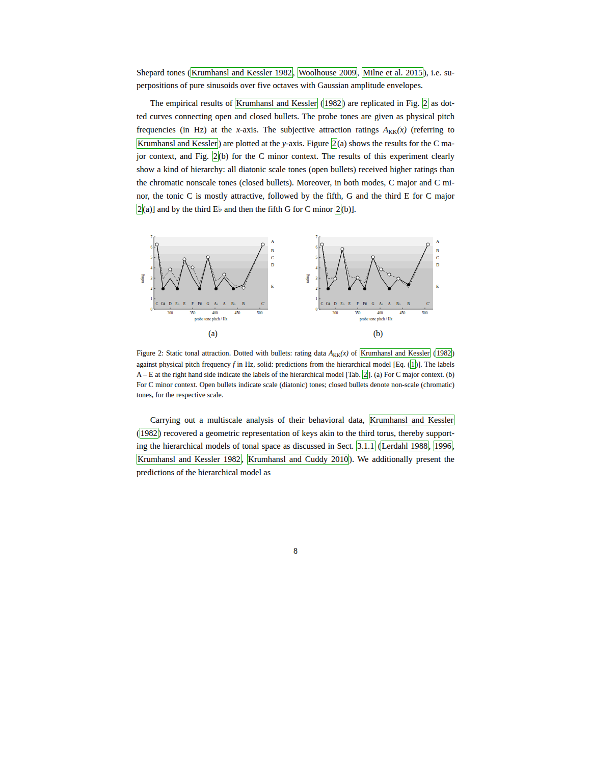Shepard tones (Krumhansl and Kessler 1982, Woolhouse 2009, Milne et al. 2015), i.e. superpositions of pure sinusoids over five octaves with Gaussian amplitude envelopes.
The empirical results of Krumhansl and Kessler (1982) are replicated in Fig. 2 as dotted curves connecting open and closed bullets. The probe tones are given as physical pitch frequencies (in Hz) at the x-axis. The subjective attraction ratings AKK(x) (referring to Krumhansl and Kessler) are plotted at the y-axis. Figure 2(a) shows the results for the C major context, and Fig. 2(b) for the C minor context. The results of this experiment clearly show a kind of hierarchy: all diatonic scale tones (open bullets) received higher ratings than the chromatic nonscale tones (closed bullets). Moreover, in both modes, C major and C minor, the tonic C is mostly attractive, followed by the fifth, G and the third E for C major 2(a)] and by the third E♭ and then the fifth G for C minor 2(b)].
0 1 2 3 4 5 6 7 rating 300 350 400 450 500 probe tone pitch / Hz C C# D E♭ E F F# G A♭ A B♭ B C' A B C D E
(a)
0 1 2 3 4 5 6 7 rating 300 350 400 450 500 probe tone pitch / Hz C C# D E♭ E F F# G A♭ A B♭ B C' A B C D E
(b)
Figure 2: Static tonal attraction. Dotted with bullets: rating data AKK(x) of Krumhansl and Kessler (1982) against physical pitch frequency f in Hz, solid: predictions from the hierarchical model [Eq. (1)]. The labels A – E at the right hand side indicate the labels of the hierarchical model [Tab. 2]. (a) For C major context. (b) For C minor context. Open bullets indicate scale (diatonic) tones; closed bullets denote non-scale (chromatic) tones, for the respective scale.
Carrying out a multiscale analysis of their behavioral data, Krumhansl and Kessler (1982) recovered a geometric representation of keys akin to the third torus, thereby supporting the hierarchical models of tonal space as discussed in Sect. 3.1.1 (Lerdahl 1988, 1996, Krumhansl and Kessler 1982, Krumhansl and Cuddy 2010). We additionally present the predictions of the hierarchical model as
8